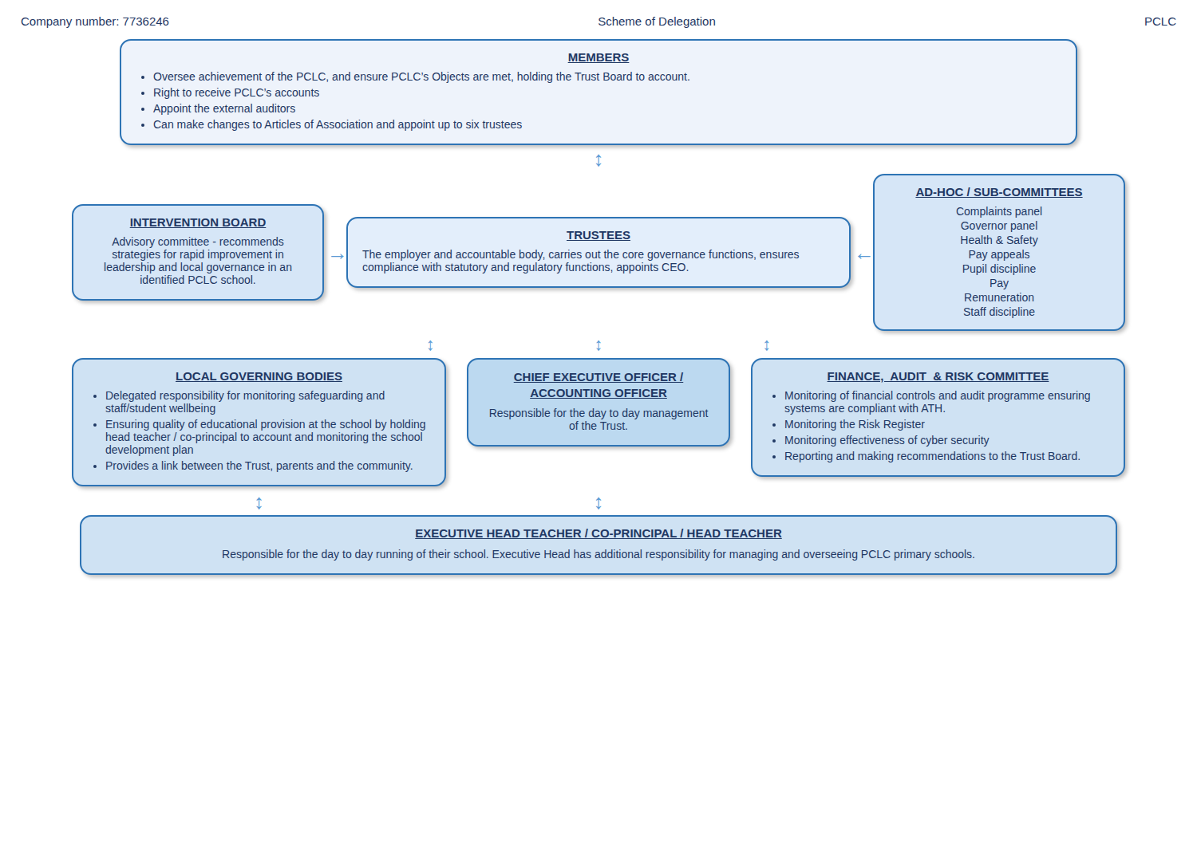Company number: 7736246
Scheme of Delegation
PCLC
MEMBERS
Oversee achievement of the PCLC, and ensure PCLC’s Objects are met, holding the Trust Board to account.
Right to receive PCLC’s accounts
Appoint the external auditors
Can make changes to Articles of Association and appoint up to six trustees
↕
INTERVENTION BOARD
Advisory committee - recommends strategies for rapid improvement in leadership and local governance in an identified PCLC school.
→
TRUSTEES
The employer and accountable body, carries out the core governance functions, ensures compliance with statutory and regulatory functions, appoints CEO.
←
AD-HOC / SUB-COMMITTEES
Complaints panel
Governor panel
Health & Safety
Pay appeals
Pupil discipline
Pay
Remuneration
Staff discipline
↕
↕
↕
LOCAL GOVERNING BODIES
Delegated responsibility for monitoring safeguarding and staff/student wellbeing
Ensuring quality of educational provision at the school by holding head teacher / co-principal to account and monitoring the school development plan
Provides a link between the Trust, parents and the community.
CHIEF EXECUTIVE OFFICER /
ACCOUNTING OFFICER
Responsible for the day to day management of the Trust.
FINANCE, AUDIT & RISK COMMITTEE
Monitoring of financial controls and audit programme ensuring systems are compliant with ATH.
Monitoring the Risk Register
Monitoring effectiveness of cyber security
Reporting and making recommendations to the Trust Board.
↕
↕
EXECUTIVE HEAD TEACHER / CO-PRINCIPAL / HEAD TEACHER
Responsible for the day to day running of their school. Executive Head has additional responsibility for managing and overseeing PCLC primary schools.